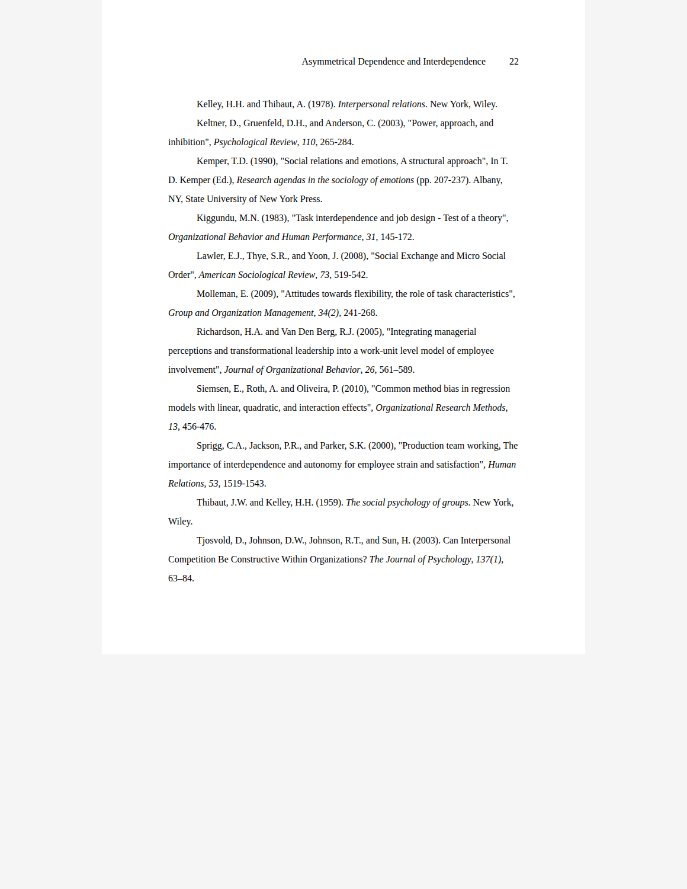Asymmetrical Dependence and Interdependence 22
Kelley, H.H. and Thibaut, A. (1978). Interpersonal relations. New York, Wiley.
Keltner, D., Gruenfeld, D.H., and Anderson, C. (2003), "Power, approach, and inhibition", Psychological Review, 110, 265-284.
Kemper, T.D. (1990), "Social relations and emotions, A structural approach", In T. D. Kemper (Ed.), Research agendas in the sociology of emotions (pp. 207-237). Albany, NY, State University of New York Press.
Kiggundu, M.N. (1983), "Task interdependence and job design - Test of a theory", Organizational Behavior and Human Performance, 31, 145-172.
Lawler, E.J., Thye, S.R., and Yoon, J. (2008), "Social Exchange and Micro Social Order", American Sociological Review, 73, 519-542.
Molleman, E. (2009), "Attitudes towards flexibility, the role of task characteristics", Group and Organization Management, 34(2), 241-268.
Richardson, H.A. and Van Den Berg, R.J. (2005), "Integrating managerial perceptions and transformational leadership into a work-unit level model of employee involvement", Journal of Organizational Behavior, 26, 561–589.
Siemsen, E., Roth, A. and Oliveira, P. (2010), "Common method bias in regression models with linear, quadratic, and interaction effects", Organizational Research Methods, 13, 456-476.
Sprigg, C.A., Jackson, P.R., and Parker, S.K. (2000), "Production team working, The importance of interdependence and autonomy for employee strain and satisfaction", Human Relations, 53, 1519-1543.
Thibaut, J.W. and Kelley, H.H. (1959). The social psychology of groups. New York, Wiley.
Tjosvold, D., Johnson, D.W., Johnson, R.T., and Sun, H. (2003). Can Interpersonal Competition Be Constructive Within Organizations? The Journal of Psychology, 137(1), 63–84.